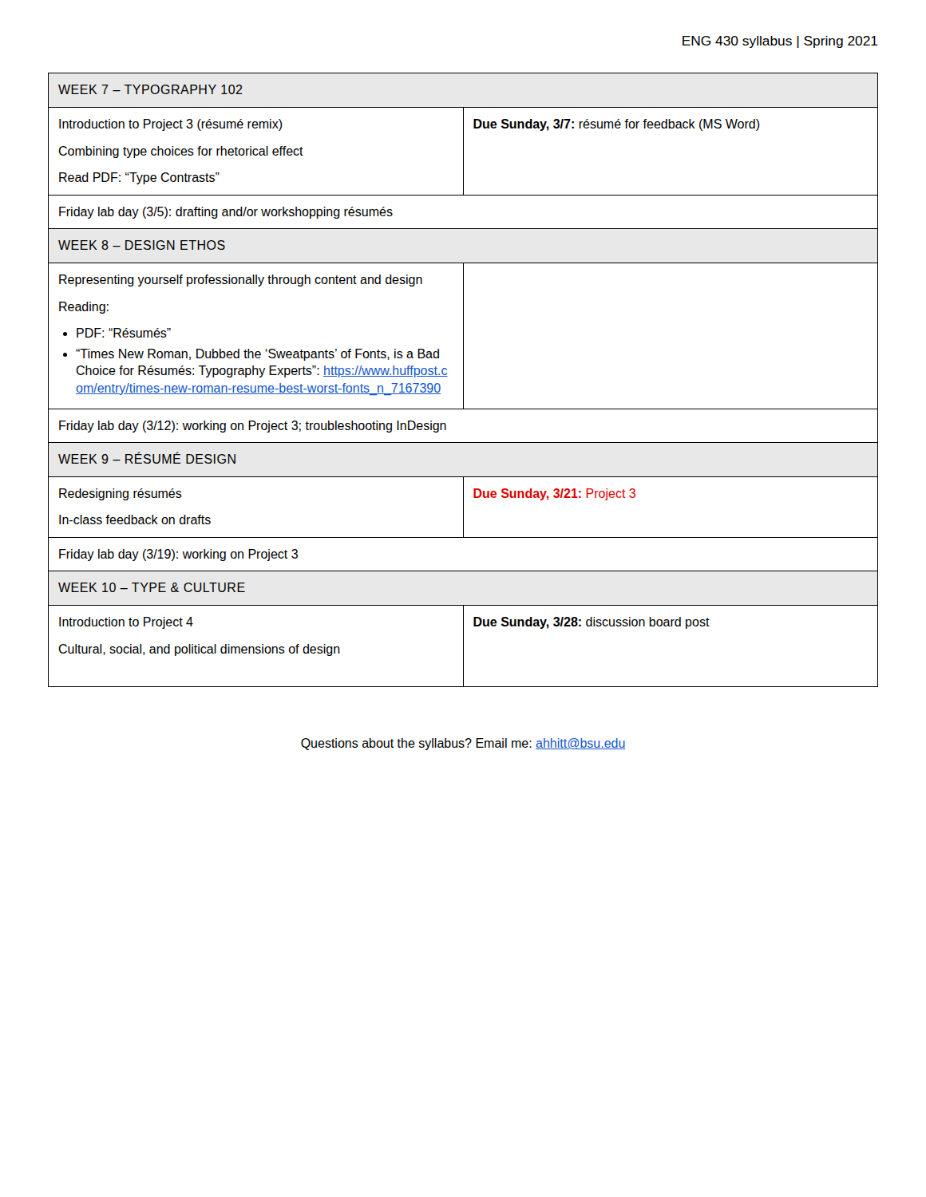ENG 430 syllabus | Spring 2021
| WEEK 7 – TYPOGRAPHY 102 |
| Introduction to Project 3 (résumé remix) Combining type choices for rhetorical effect Read PDF: “Type Contrasts” | Due Sunday, 3/7: résumé for feedback (MS Word) |
| Friday lab day (3/5): drafting and/or workshopping résumés |
| WEEK 8 – DESIGN ETHOS |
| Representing yourself professionally through content and design Reading: PDF: “Résumés” “Times New Roman, Dubbed the ‘Sweatpants’ of Fonts, is a Bad Choice for Résumés: Typography Experts”: https://www.huffpost.com/entry/times-new-roman-resume-best-worst-fonts_n_7167390 | |
| Friday lab day (3/12): working on Project 3; troubleshooting InDesign |
| WEEK 9 – RÉSUMÉ DESIGN |
| Redesigning résumés In-class feedback on drafts | Due Sunday, 3/21: Project 3 |
| Friday lab day (3/19): working on Project 3 |
| WEEK 10 – TYPE & CULTURE |
| Introduction to Project 4 Cultural, social, and political dimensions of design | Due Sunday, 3/28: discussion board post |
Questions about the syllabus? Email me: ahhitt@bsu.edu